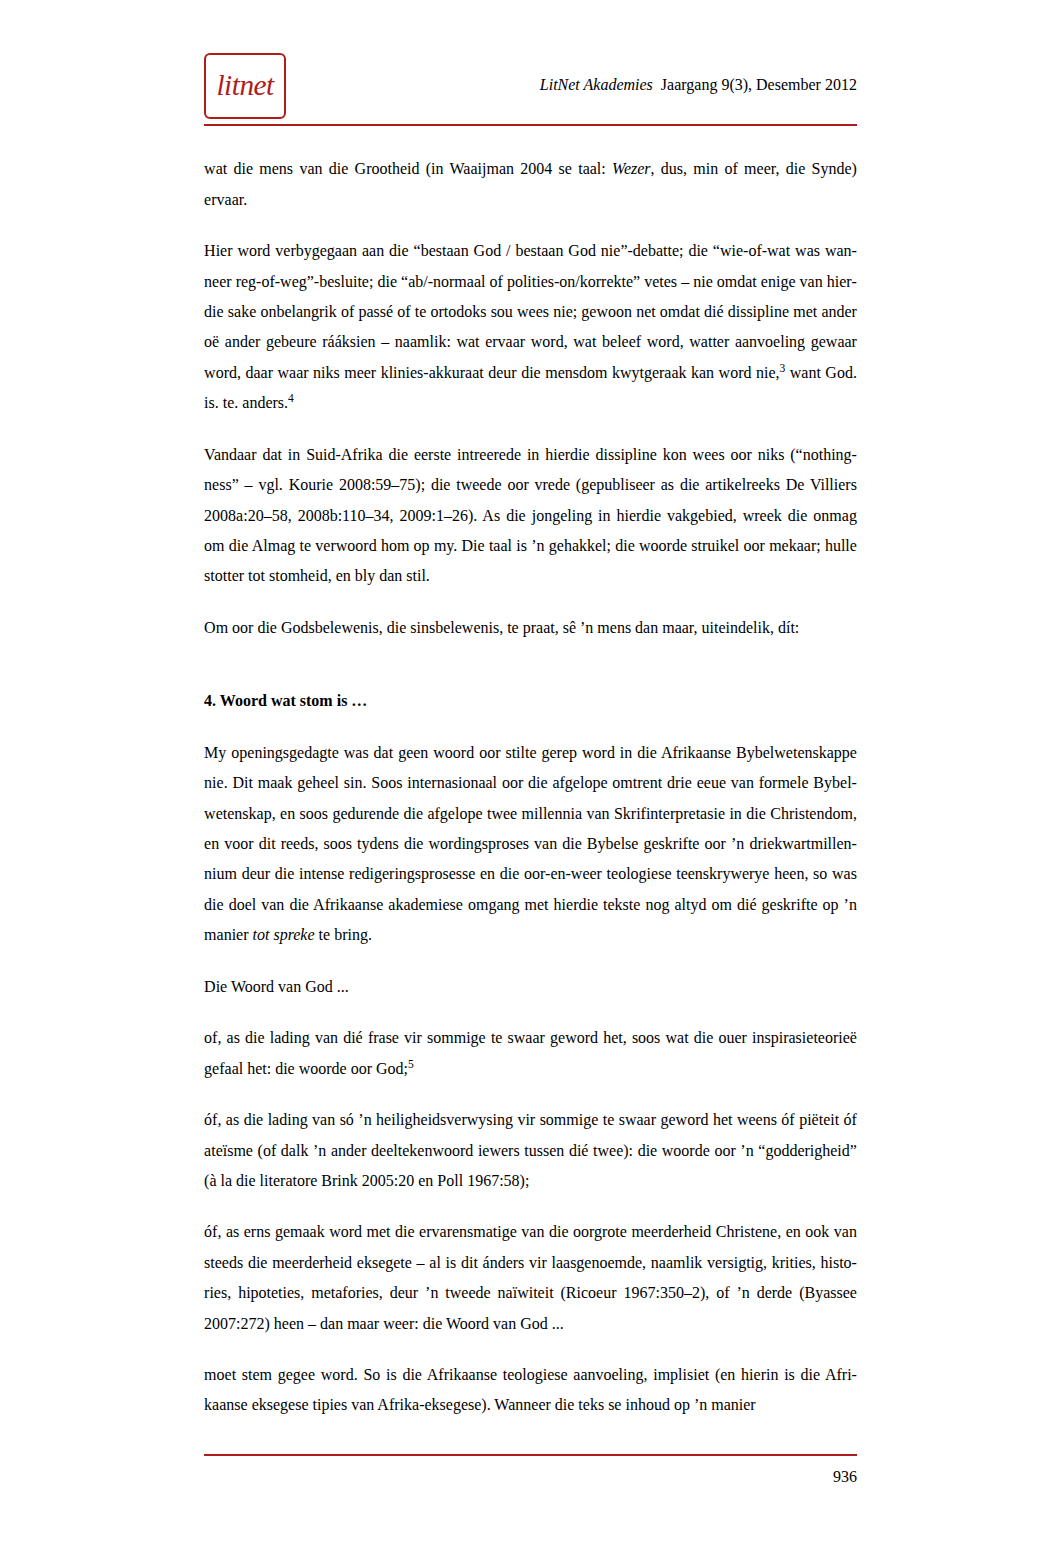litnet
LitNet Akademies Jaargang 9(3), Desember 2012
wat die mens van die Grootheid (in Waaijman 2004 se taal: Wezer, dus, min of meer, die Synde) ervaar.
Hier word verbygegaan aan die “bestaan God / bestaan God nie”-debatte; die “wie-of-wat was wanneer reg-of-weg”-besluite; die “ab/-normaal of polities-on/korrekte” vetes – nie omdat enige van hierdie sake onbelangrik of passé of te ortodoks sou wees nie; gewoon net omdat dié dissipline met ander oë ander gebeure rááksien – naamlik: wat ervaar word, wat beleef word, watter aanvoeling gewaar word, daar waar niks meer klinies-akkuraat deur die mensdom kwytgeraak kan word nie,3 want God. is. te. anders.4
Vandaar dat in Suid-Afrika die eerste intreerede in hierdie dissipline kon wees oor niks (“nothingness” – vgl. Kourie 2008:59–75); die tweede oor vrede (gepubliseer as die artikelreeks De Villiers 2008a:20–58, 2008b:110–34, 2009:1–26). As die jongeling in hierdie vakgebied, wreek die onmag om die Almag te verwoord hom op my. Die taal is ’n gehakkel; die woorde struikel oor mekaar; hulle stotter tot stomheid, en bly dan stil.
Om oor die Godsbelewenis, die sinsbelewenis, te praat, sê ’n mens dan maar, uiteindelik, dít:
4. Woord wat stom is …
My openingsgedagte was dat geen woord oor stilte gerep word in die Afrikaanse Bybelwetenskappe nie. Dit maak geheel sin. Soos internasionaal oor die afgelope omtrent drie eeue van formele Bybelwetenskap, en soos gedurende die afgelope twee millennia van Skrifinterpretasie in die Christendom, en voor dit reeds, soos tydens die wordingsproses van die Bybelse geskrifte oor ’n driekwartmillennium deur die intense redigeringsprosesse en die oor-en-weer teologiese teenskrywerye heen, so was die doel van die Afrikaanse akademiese omgang met hierdie tekste nog altyd om dié geskrifte op ’n manier tot spreke te bring.
Die Woord van God ...
of, as die lading van dié frase vir sommige te swaar geword het, soos wat die ouer inspirasieteorieë gefaal het: die woorde oor God;5
óf, as die lading van só ’n heiligheidsverwysing vir sommige te swaar geword het weens óf piëteit óf ateïsme (of dalk ’n ander deeltekenwoord iewers tussen dié twee): die woorde oor ’n “godderigheid” (à la die literatore Brink 2005:20 en Poll 1967:58);
óf, as erns gemaak word met die ervarensmatige van die oorgrote meerderheid Christene, en ook van steeds die meerderheid eksegete – al is dit ánders vir laasgenoemde, naamlik versigtig, krities, histories, hipoteties, metafories, deur ’n tweede naïwiteit (Ricoeur 1967:350–2), of ’n derde (Byassee 2007:272) heen – dan maar weer: die Woord van God ...
moet stem gegee word. So is die Afrikaanse teologiese aanvoeling, implisiet (en hierin is die Afrikaanse eksegese tipies van Afrika-eksegese). Wanneer die teks se inhoud op ’n manier
936